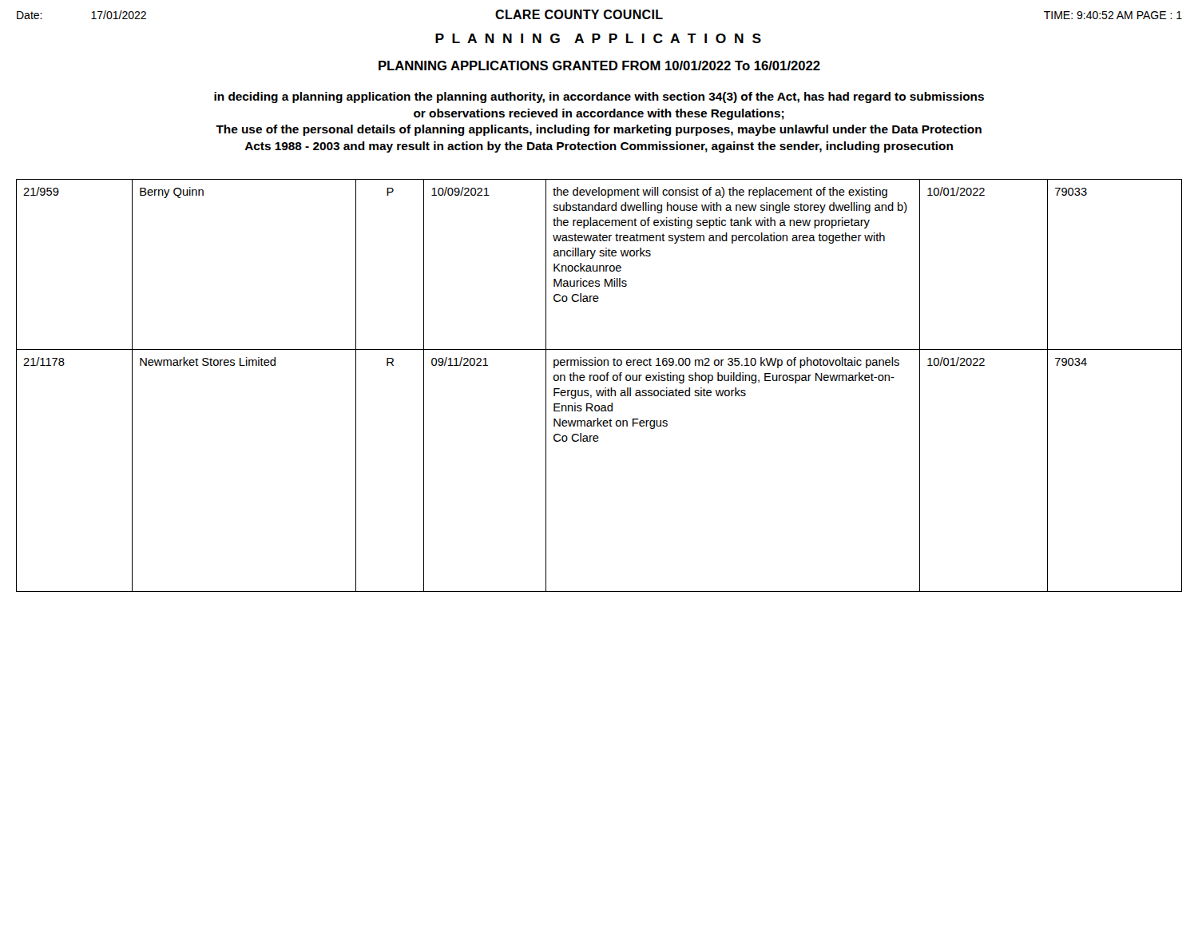Date:17/01/2022
CLARE COUNTY COUNCIL
TIME: 9:40:52 AM PAGE : 1
P L A N N I N G A P P L I C A T I O N S
PLANNING APPLICATIONS GRANTED FROM 10/01/2022 To 16/01/2022
in deciding a planning application the planning authority, in accordance with section 34(3) of the Act, has had regard to submissions
or observations recieved in accordance with these Regulations;
The use of the personal details of planning applicants, including for marketing purposes, maybe unlawful under the Data Protection
Acts 1988 - 2003 and may result in action by the Data Protection Commissioner, against the sender, including prosecution
| 21/959 | Berny Quinn | P | 10/09/2021 | the development will consist of a) the replacement of the existing substandard dwelling house with a new single storey dwelling and b) the replacement of existing septic tank with a new proprietary wastewater treatment system and percolation area together with ancillary site works Knockaunroe Maurices Mills Co Clare | 10/01/2022 | 79033 |
| 21/1178 | Newmarket Stores Limited | R | 09/11/2021 | permission to erect 169.00 m2 or 35.10 kWp of photovoltaic panels on the roof of our existing shop building, Eurospar Newmarket-on-Fergus, with all associated site works Ennis Road Newmarket on Fergus Co Clare | 10/01/2022 | 79034 |